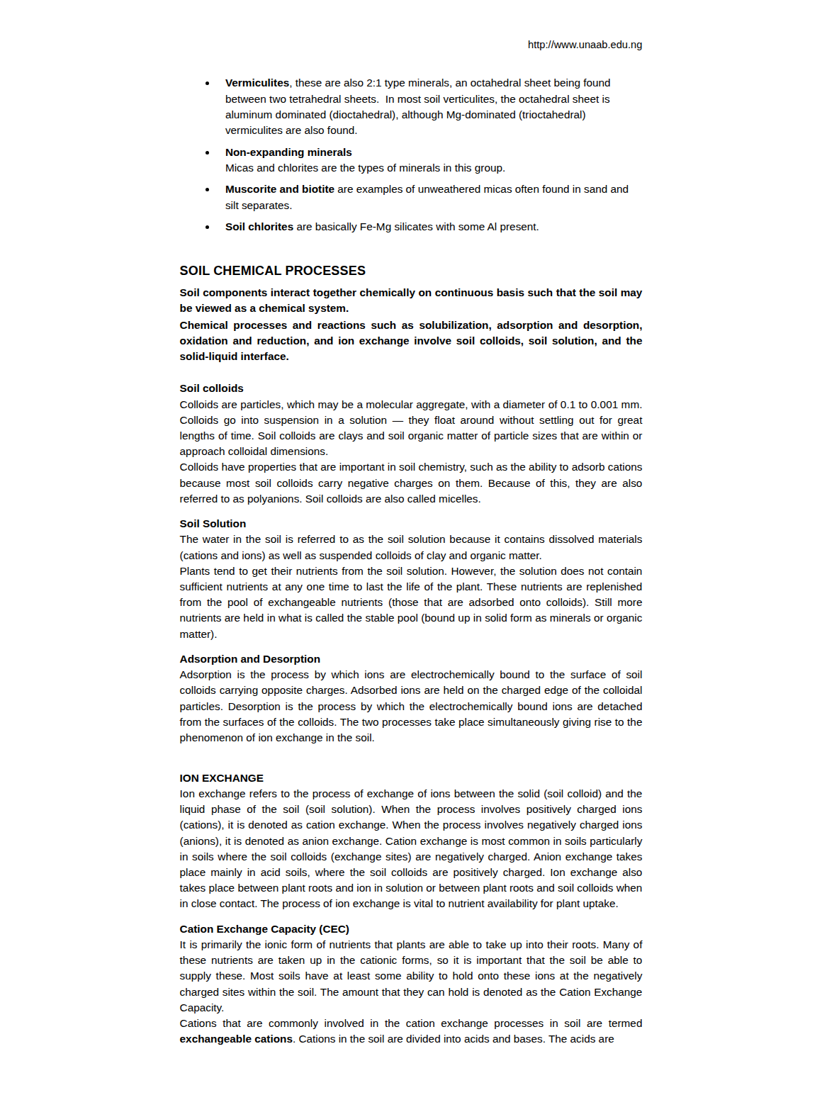http://www.unaab.edu.ng
Vermiculites, these are also 2:1 type minerals, an octahedral sheet being found between two tetrahedral sheets. In most soil verticulites, the octahedral sheet is aluminum dominated (dioctahedral), although Mg-dominated (trioctahedral) vermiculites are also found.
Non-expanding minerals
Micas and chlorites are the types of minerals in this group.
Muscorite and biotite are examples of unweathered micas often found in sand and silt separates.
Soil chlorites are basically Fe-Mg silicates with some Al present.
SOIL CHEMICAL PROCESSES
Soil components interact together chemically on continuous basis such that the soil may be viewed as a chemical system.
Chemical processes and reactions such as solubilization, adsorption and desorption, oxidation and reduction, and ion exchange involve soil colloids, soil solution, and the solid-liquid interface.
Soil colloids
Colloids are particles, which may be a molecular aggregate, with a diameter of 0.1 to 0.001 mm. Colloids go into suspension in a solution — they float around without settling out for great lengths of time. Soil colloids are clays and soil organic matter of particle sizes that are within or approach colloidal dimensions.
Colloids have properties that are important in soil chemistry, such as the ability to adsorb cations because most soil colloids carry negative charges on them. Because of this, they are also referred to as polyanions. Soil colloids are also called micelles.
Soil Solution
The water in the soil is referred to as the soil solution because it contains dissolved materials (cations and ions) as well as suspended colloids of clay and organic matter.
Plants tend to get their nutrients from the soil solution. However, the solution does not contain sufficient nutrients at any one time to last the life of the plant. These nutrients are replenished from the pool of exchangeable nutrients (those that are adsorbed onto colloids). Still more nutrients are held in what is called the stable pool (bound up in solid form as minerals or organic matter).
Adsorption and Desorption
Adsorption is the process by which ions are electrochemically bound to the surface of soil colloids carrying opposite charges. Adsorbed ions are held on the charged edge of the colloidal particles. Desorption is the process by which the electrochemically bound ions are detached from the surfaces of the colloids. The two processes take place simultaneously giving rise to the phenomenon of ion exchange in the soil.
ION EXCHANGE
Ion exchange refers to the process of exchange of ions between the solid (soil colloid) and the liquid phase of the soil (soil solution). When the process involves positively charged ions (cations), it is denoted as cation exchange. When the process involves negatively charged ions (anions), it is denoted as anion exchange. Cation exchange is most common in soils particularly in soils where the soil colloids (exchange sites) are negatively charged. Anion exchange takes place mainly in acid soils, where the soil colloids are positively charged. Ion exchange also takes place between plant roots and ion in solution or between plant roots and soil colloids when in close contact. The process of ion exchange is vital to nutrient availability for plant uptake.
Cation Exchange Capacity (CEC)
It is primarily the ionic form of nutrients that plants are able to take up into their roots. Many of these nutrients are taken up in the cationic forms, so it is important that the soil be able to supply these. Most soils have at least some ability to hold onto these ions at the negatively charged sites within the soil. The amount that they can hold is denoted as the Cation Exchange Capacity.
Cations that are commonly involved in the cation exchange processes in soil are termed exchangeable cations. Cations in the soil are divided into acids and bases. The acids are